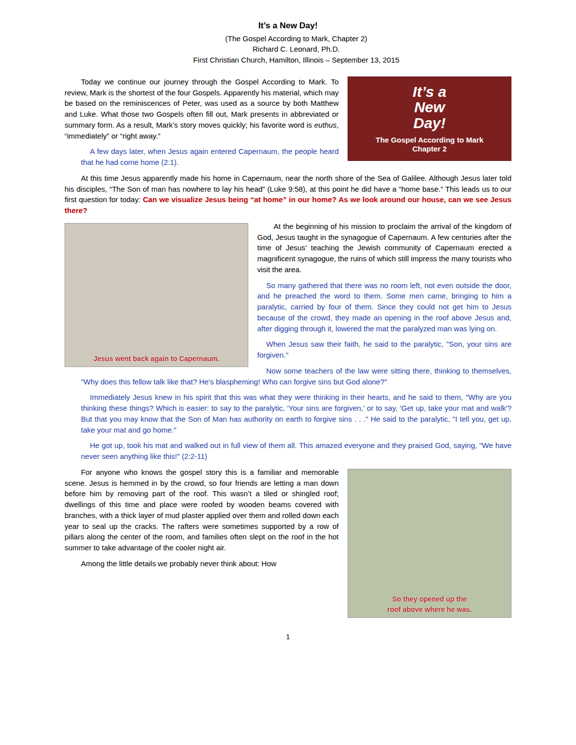It’s a New Day!
(The Gospel According to Mark, Chapter 2)
Richard C. Leonard, Ph.D.
First Christian Church, Hamilton, Illinois – September 13, 2015
It’s a
New
Day! The Gospel According to Mark
Chapter 2
Today we continue our journey through the Gospel According to Mark. To review, Mark is the shortest of the four Gospels. Apparently his material, which may be based on the reminiscences of Peter, was used as a source by both Matthew and Luke. What those two Gospels often fill out, Mark presents in abbreviated or summary form. As a result, Mark’s story moves quickly; his favorite word is euthus, “immediately” or “right away.”
A few days later, when Jesus again entered Capernaum, the people heard that he had come home (2:1).
At this time Jesus apparently made his home in Capernaum, near the north shore of the Sea of Galilee. Although Jesus later told his disciples, “The Son of man has nowhere to lay his head” (Luke 9:58), at this point he did have a “home base.” This leads us to our first question for today: Can we visualize Jesus being “at home” in our home? As we look around our house, can we see Jesus there?
Jesus went back again to Capernaum.
At the beginning of his mission to proclaim the arrival of the kingdom of God, Jesus taught in the synagogue of Capernaum. A few centuries after the time of Jesus’ teaching the Jewish community of Capernaum erected a magnificent synagogue, the ruins of which still impress the many tourists who visit the area.
So many gathered that there was no room left, not even outside the door, and he preached the word to them. Some men came, bringing to him a paralytic, carried by four of them. Since they could not get him to Jesus because of the crowd, they made an opening in the roof above Jesus and, after digging through it, lowered the mat the paralyzed man was lying on.
When Jesus saw their faith, he said to the paralytic, "Son, your sins are forgiven."
Now some teachers of the law were sitting there, thinking to themselves, "Why does this fellow talk like that? He's blaspheming! Who can forgive sins but God alone?"
Immediately Jesus knew in his spirit that this was what they were thinking in their hearts, and he said to them, "Why are you thinking these things? Which is easier: to say to the paralytic, 'Your sins are forgiven,' or to say, 'Get up, take your mat and walk'? But that you may know that the Son of Man has authority on earth to forgive sins . . ." He said to the paralytic, "I tell you, get up, take your mat and go home."
He got up, took his mat and walked out in full view of them all. This amazed everyone and they praised God, saying, "We have never seen anything like this!" (2:2-11)
So they opened up the
roof above where he was.
For anyone who knows the gospel story this is a familiar and memorable scene. Jesus is hemmed in by the crowd, so four friends are letting a man down before him by removing part of the roof. This wasn’t a tiled or shingled roof; dwellings of this time and place were roofed by wooden beams covered with branches, with a thick layer of mud plaster applied over them and rolled down each year to seal up the cracks. The rafters were sometimes supported by a row of pillars along the center of the room, and families often slept on the roof in the hot summer to take advantage of the cooler night air.
Among the little details we probably never think about: How
1